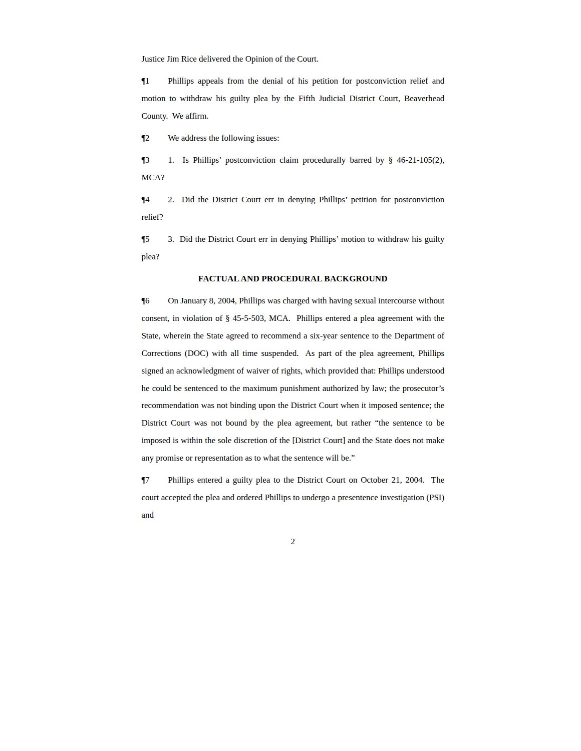Justice Jim Rice delivered the Opinion of the Court.
¶1 Phillips appeals from the denial of his petition for postconviction relief and motion to withdraw his guilty plea by the Fifth Judicial District Court, Beaverhead County. We affirm.
¶2 We address the following issues:
¶31. Is Phillips’ postconviction claim procedurally barred by § 46-21-105(2), MCA?
¶42. Did the District Court err in denying Phillips’ petition for postconviction relief?
¶53. Did the District Court err in denying Phillips’ motion to withdraw his guilty plea?
FACTUAL AND PROCEDURAL BACKGROUND
¶6 On January 8, 2004, Phillips was charged with having sexual intercourse without consent, in violation of § 45-5-503, MCA. Phillips entered a plea agreement with the State, wherein the State agreed to recommend a six-year sentence to the Department of Corrections (DOC) with all time suspended. As part of the plea agreement, Phillips signed an acknowledgment of waiver of rights, which provided that: Phillips understood he could be sentenced to the maximum punishment authorized by law; the prosecutor’s recommendation was not binding upon the District Court when it imposed sentence; the District Court was not bound by the plea agreement, but rather “the sentence to be imposed is within the sole discretion of the [District Court] and the State does not make any promise or representation as to what the sentence will be.”
¶7 Phillips entered a guilty plea to the District Court on October 21, 2004. The court accepted the plea and ordered Phillips to undergo a presentence investigation (PSI) and
2